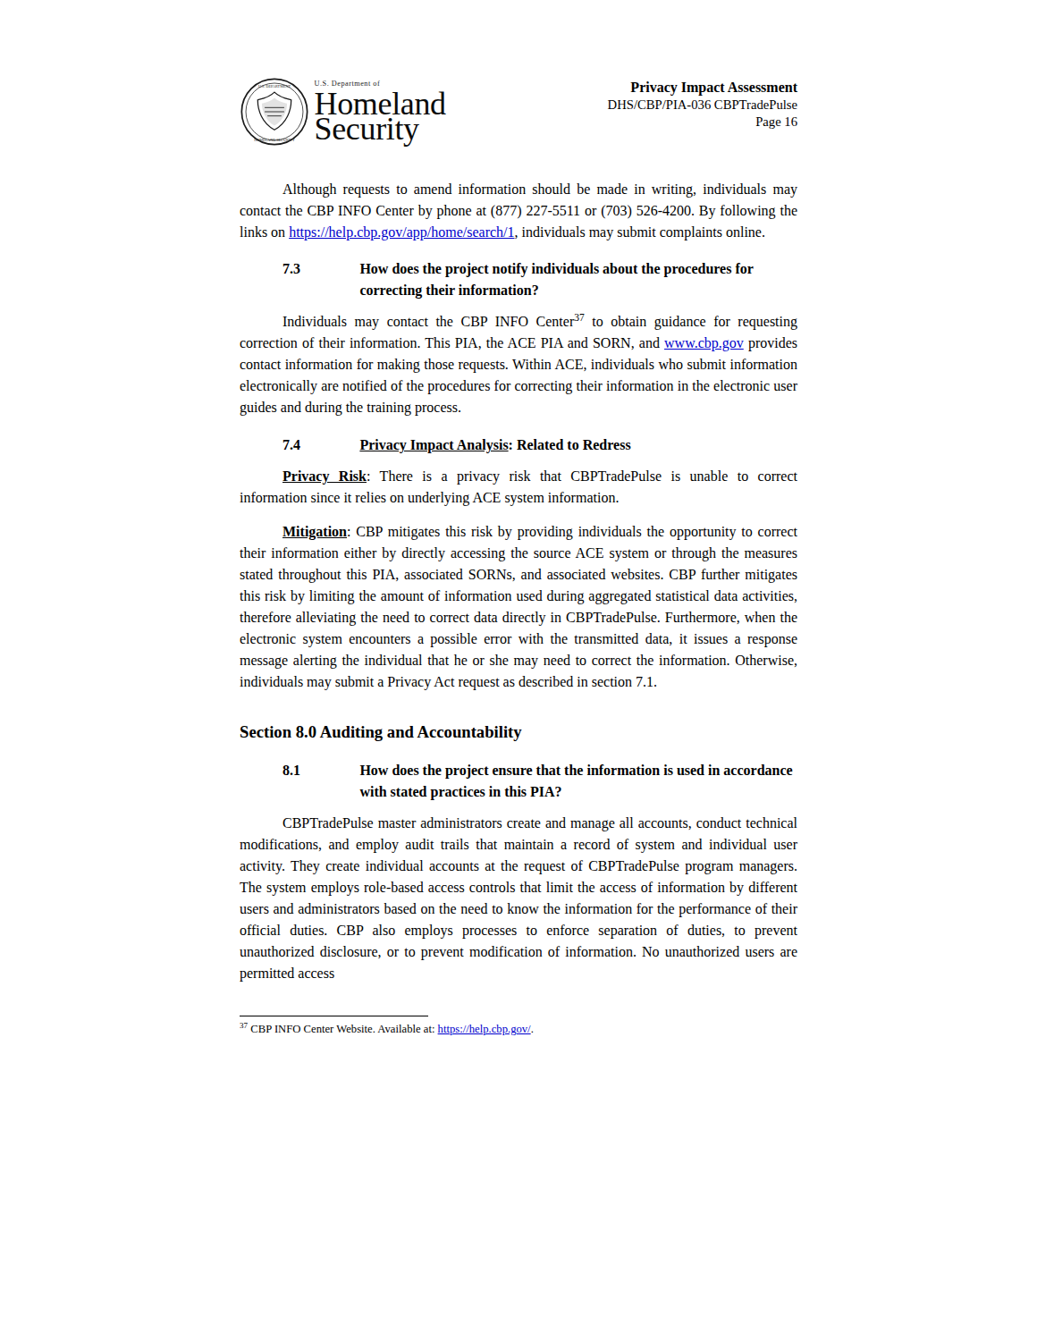U.S. DEPARTMENT HOMELAND SECURITY
U.S. Department of Homeland Security
Privacy Impact Assessment
DHS/CBP/PIA-036 CBPTradePulse
Page 16
Although requests to amend information should be made in writing, individuals may contact the CBP INFO Center by phone at (877) 227-5511 or (703) 526-4200. By following the links on https://help.cbp.gov/app/home/search/1, individuals may submit complaints online.
7.3
How does the project notify individuals about the procedures for correcting their information?
Individuals may contact the CBP INFO Center37 to obtain guidance for requesting correction of their information. This PIA, the ACE PIA and SORN, and www.cbp.gov provides contact information for making those requests. Within ACE, individuals who submit information electronically are notified of the procedures for correcting their information in the electronic user guides and during the training process.
7.4
Privacy Impact Analysis: Related to Redress
Privacy Risk: There is a privacy risk that CBPTradePulse is unable to correct information since it relies on underlying ACE system information.
Mitigation: CBP mitigates this risk by providing individuals the opportunity to correct their information either by directly accessing the source ACE system or through the measures stated throughout this PIA, associated SORNs, and associated websites. CBP further mitigates this risk by limiting the amount of information used during aggregated statistical data activities, therefore alleviating the need to correct data directly in CBPTradePulse. Furthermore, when the electronic system encounters a possible error with the transmitted data, it issues a response message alerting the individual that he or she may need to correct the information. Otherwise, individuals may submit a Privacy Act request as described in section 7.1.
Section 8.0 Auditing and Accountability
8.1
How does the project ensure that the information is used in accordance with stated practices in this PIA?
CBPTradePulse master administrators create and manage all accounts, conduct technical modifications, and employ audit trails that maintain a record of system and individual user activity. They create individual accounts at the request of CBPTradePulse program managers. The system employs role-based access controls that limit the access of information by different users and administrators based on the need to know the information for the performance of their official duties. CBP also employs processes to enforce separation of duties, to prevent unauthorized disclosure, or to prevent modification of information. No unauthorized users are permitted access
37 CBP INFO Center Website. Available at: https://help.cbp.gov/.